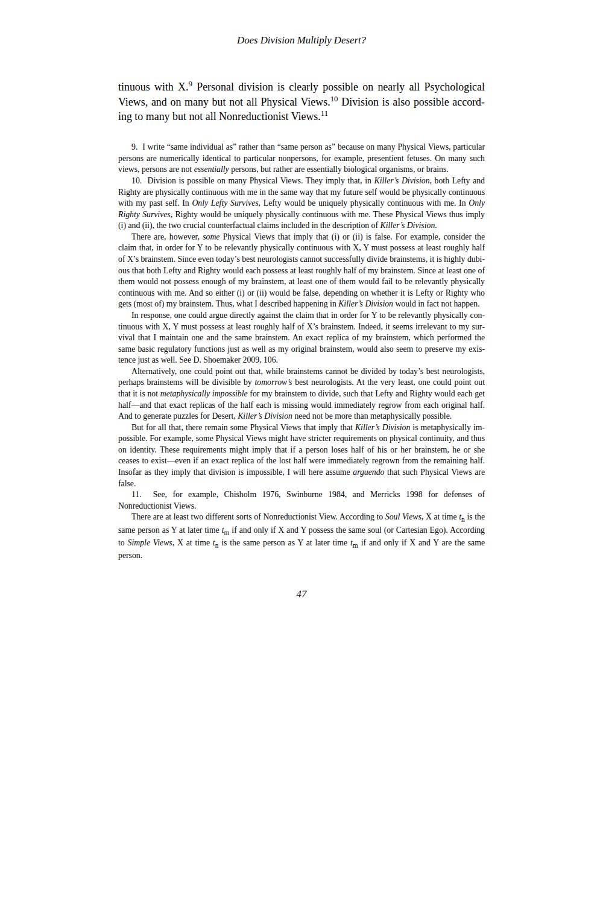Does Division Multiply Desert?
tinuous with X.9 Personal division is clearly possible on nearly all Psychological Views, and on many but not all Physical Views.10 Division is also possible according to many but not all Nonreductionist Views.11
9. I write “same individual as” rather than “same person as” because on many Physical Views, particular persons are numerically identical to particular nonpersons, for example, presentient fetuses. On many such views, persons are not essentially persons, but rather are essentially biological organisms, or brains.
10. Division is possible on many Physical Views. They imply that, in Killer’s Division, both Lefty and Righty are physically continuous with me in the same way that my future self would be physically continuous with my past self. In Only Lefty Survives, Lefty would be uniquely physically continuous with me. In Only Righty Survives, Righty would be uniquely physically continuous with me. These Physical Views thus imply (i) and (ii), the two crucial counterfactual claims included in the description of Killer’s Division.
There are, however, some Physical Views that imply that (i) or (ii) is false. For example, consider the claim that, in order for Y to be relevantly physically continuous with X, Y must possess at least roughly half of X’s brainstem. Since even today’s best neurologists cannot successfully divide brainstems, it is highly dubious that both Lefty and Righty would each possess at least roughly half of my brainstem. Since at least one of them would not possess enough of my brainstem, at least one of them would fail to be relevantly physically continuous with me. And so either (i) or (ii) would be false, depending on whether it is Lefty or Righty who gets (most of) my brainstem. Thus, what I described happening in Killer’s Division would in fact not happen.
In response, one could argue directly against the claim that in order for Y to be relevantly physically continuous with X, Y must possess at least roughly half of X’s brainstem. Indeed, it seems irrelevant to my survival that I maintain one and the same brainstem. An exact replica of my brainstem, which performed the same basic regulatory functions just as well as my original brainstem, would also seem to preserve my existence just as well. See D. Shoemaker 2009, 106.
Alternatively, one could point out that, while brainstems cannot be divided by today’s best neurologists, perhaps brainstems will be divisible by tomorrow’s best neurologists. At the very least, one could point out that it is not metaphysically impossible for my brainstem to divide, such that Lefty and Righty would each get half—and that exact replicas of the half each is missing would immediately regrow from each original half. And to generate puzzles for Desert, Killer’s Division need not be more than metaphysically possible.
But for all that, there remain some Physical Views that imply that Killer’s Division is metaphysically impossible. For example, some Physical Views might have stricter requirements on physical continuity, and thus on identity. These requirements might imply that if a person loses half of his or her brainstem, he or she ceases to exist—even if an exact replica of the lost half were immediately regrown from the remaining half. Insofar as they imply that division is impossible, I will here assume arguendo that such Physical Views are false.
11. See, for example, Chisholm 1976, Swinburne 1984, and Merricks 1998 for defenses of Nonreductionist Views.
There are at least two different sorts of Nonreductionist View. According to Soul Views, X at time tn is the same person as Y at later time tm if and only if X and Y possess the same soul (or Cartesian Ego). According to Simple Views, X at time tn is the same person as Y at later time tm if and only if X and Y are the same person.
47